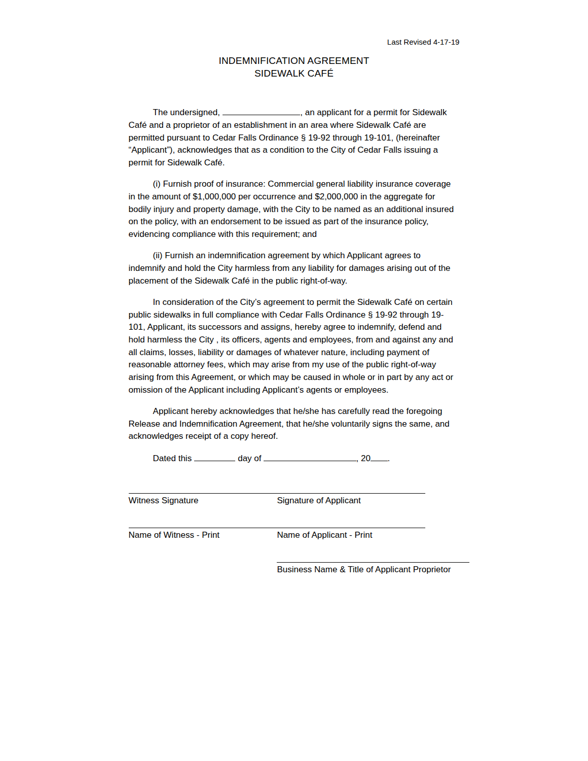Last Revised 4-17-19
INDEMNIFICATION AGREEMENT SIDEWALK CAFÉ
The undersigned, , an applicant for a permit for Sidewalk Café and a proprietor of an establishment in an area where Sidewalk Café are permitted pursuant to Cedar Falls Ordinance § 19-92 through 19-101, (hereinafter “Applicant”), acknowledges that as a condition to the City of Cedar Falls issuing a permit for Sidewalk Café.
(i) Furnish proof of insurance: Commercial general liability insurance coverage in the amount of $1,000,000 per occurrence and $2,000,000 in the aggregate for bodily injury and property damage, with the City to be named as an additional insured on the policy, with an endorsement to be issued as part of the insurance policy, evidencing compliance with this requirement; and
(ii) Furnish an indemnification agreement by which Applicant agrees to indemnify and hold the City harmless from any liability for damages arising out of the placement of the Sidewalk Café in the public right-of-way.
In consideration of the City’s agreement to permit the Sidewalk Café on certain public sidewalks in full compliance with Cedar Falls Ordinance § 19-92 through 19-101, Applicant, its successors and assigns, hereby agree to indemnify, defend and hold harmless the City , its officers, agents and employees, from and against any and all claims, losses, liability or damages of whatever nature, including payment of reasonable attorney fees, which may arise from my use of the public right-of-way arising from this Agreement, or which may be caused in whole or in part by any act or omission of the Applicant including Applicant’s agents or employees.
Applicant hereby acknowledges that he/she has carefully read the foregoing Release and Indemnification Agreement, that he/she voluntarily signs the same, and acknowledges receipt of a copy hereof.
Dated this day of , 20 .
| Witness Signature | Signature of Applicant |
| Name of Witness - Print | Name of Applicant - Print |
| | Business Name & Title of Applicant Proprietor |